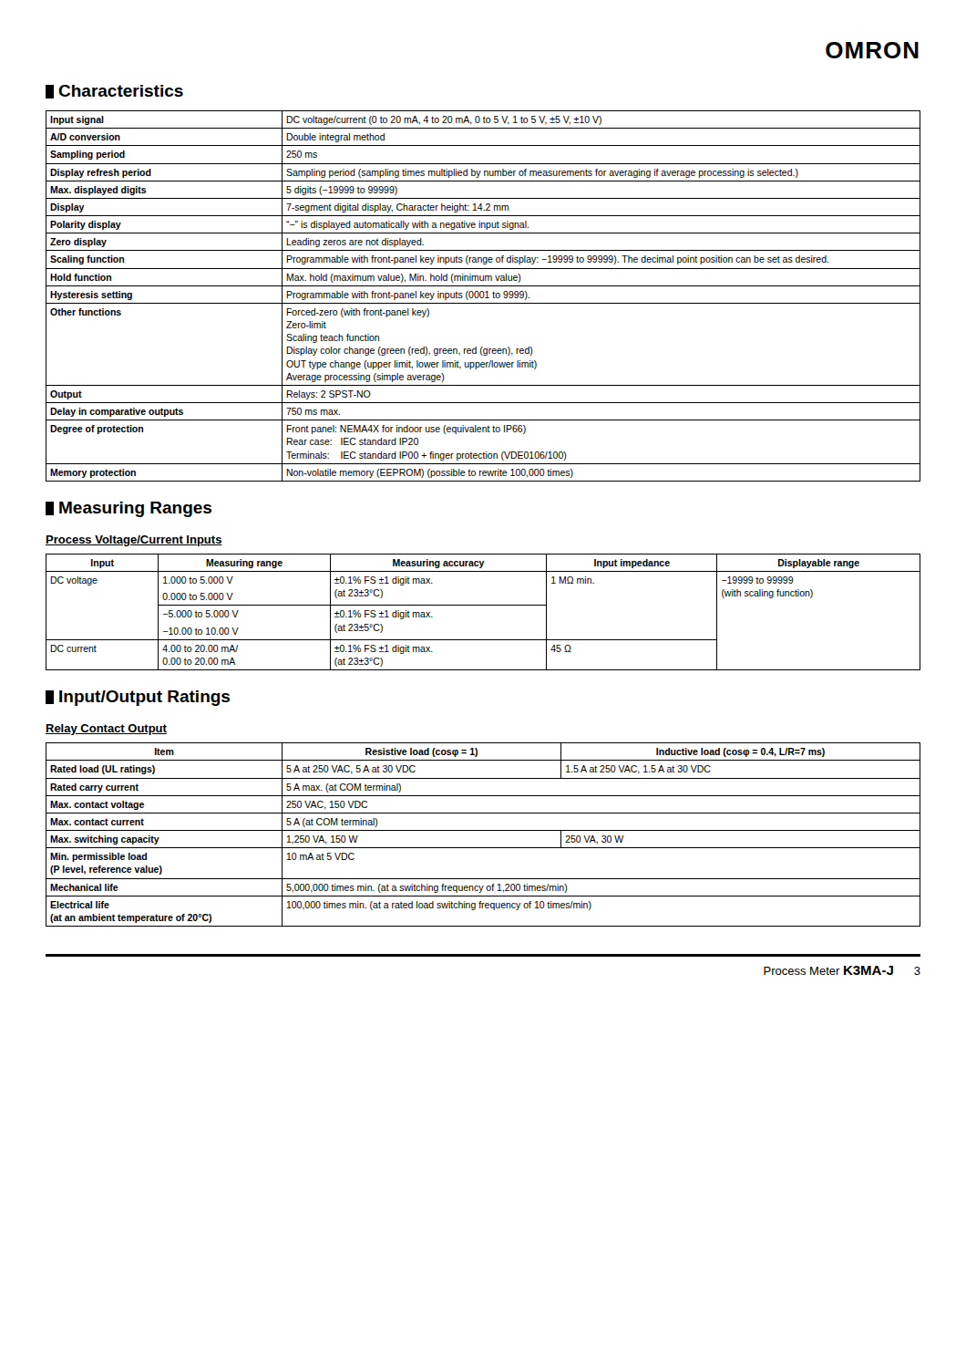OMRON
Characteristics
| Input signal | DC voltage/current (0 to 20 mA, 4 to 20 mA, 0 to 5 V, 1 to 5 V, ±5 V, ±10 V) |
| A/D conversion | Double integral method |
| Sampling period | 250 ms |
| Display refresh period | Sampling period (sampling times multiplied by number of measurements for averaging if average processing is selected.) |
| Max. displayed digits | 5 digits (−19999 to 99999) |
| Display | 7-segment digital display, Character height: 14.2 mm |
| Polarity display | “−” is displayed automatically with a negative input signal. |
| Zero display | Leading zeros are not displayed. |
| Scaling function | Programmable with front-panel key inputs (range of display: −19999 to 99999). The decimal point position can be set as desired. |
| Hold function | Max. hold (maximum value), Min. hold (minimum value) |
| Hysteresis setting | Programmable with front-panel key inputs (0001 to 9999). |
| Other functions | Forced-zero (with front-panel key) Zero-limit Scaling teach function Display color change (green (red), green, red (green), red) OUT type change (upper limit, lower limit, upper/lower limit) Average processing (simple average) |
| Output | Relays: 2 SPST-NO |
| Delay in comparative outputs | 750 ms max. |
| Degree of protection | Front panel: NEMA4X for indoor use (equivalent to IP66) Rear case: IEC standard IP20 Terminals: IEC standard IP00 + finger protection (VDE0106/100) |
| Memory protection | Non-volatile memory (EEPROM) (possible to rewrite 100,000 times) |
Measuring Ranges
Process Voltage/Current Inputs
| Input | Measuring range | Measuring accuracy | Input impedance | Displayable range |
| --- | --- | --- | --- | --- |
| DC voltage | 1.000 to 5.000 V | ±0.1% FS ±1 digit max. (at 23±3°C) | 1 MΩ min. | −19999 to 99999 (with scaling function) |
| 0.000 to 5.000 V |
| −5.000 to 5.000 V | ±0.1% FS ±1 digit max. (at 23±5°C) |
| −10.00 to 10.00 V |
| DC current | 4.00 to 20.00 mA/ 0.00 to 20.00 mA | ±0.1% FS ±1 digit max. (at 23±3°C) | 45 Ω |
Input/Output Ratings
Relay Contact Output
| Item | Resistive load (cosφ = 1) | Inductive load (cosφ = 0.4, L/R=7 ms) |
| --- | --- | --- |
| Rated load (UL ratings) | 5 A at 250 VAC, 5 A at 30 VDC | 1.5 A at 250 VAC, 1.5 A at 30 VDC |
| Rated carry current | 5 A max. (at COM terminal) |
| Max. contact voltage | 250 VAC, 150 VDC |
| Max. contact current | 5 A (at COM terminal) |
| Max. switching capacity | 1,250 VA, 150 W | 250 VA, 30 W |
| Min. permissible load (P level, reference value) | 10 mA at 5 VDC |
| Mechanical life | 5,000,000 times min. (at a switching frequency of 1,200 times/min) |
| Electrical life (at an ambient temperature of 20°C) | 100,000 times min. (at a rated load switching frequency of 10 times/min) |
Process Meter K3MA-J 3